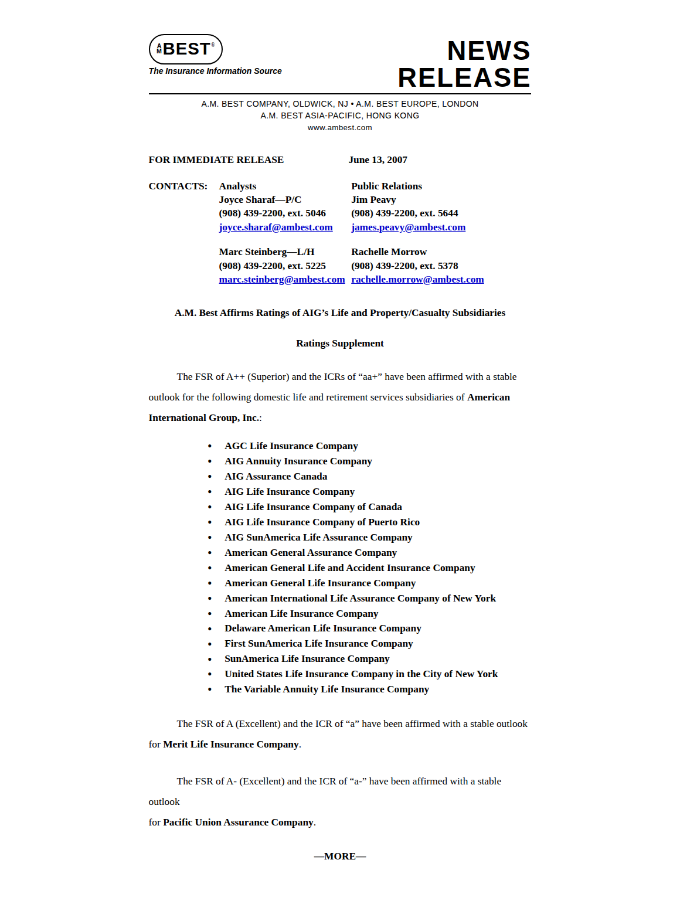A
M BEST®
The Insurance Information Source
NEWS RELEASE
A.M. BEST COMPANY, OLDWICK, NJ • A.M. BEST EUROPE, LONDON
A.M. BEST ASIA-PACIFIC, HONG KONG
www.ambest.com
FOR IMMEDIATE RELEASE
June 13, 2007
| CONTACTS: | Analysts | Public Relations |
| | Joyce Sharaf—P/C | Jim Peavy |
| | (908) 439-2200, ext. 5046 | (908) 439-2200, ext. 5644 |
| | joyce.sharaf@ambest.com | james.peavy@ambest.com |
| | Marc Steinberg—L/H | Rachelle Morrow |
| | (908) 439-2200, ext. 5225 | (908) 439-2200, ext. 5378 |
| | marc.steinberg@ambest.com | rachelle.morrow@ambest.com |
A.M. Best Affirms Ratings of AIG’s Life and Property/Casualty Subsidiaries
Ratings Supplement
The FSR of A++ (Superior) and the ICRs of “aa+” have been affirmed with a stable
outlook for the following domestic life and retirement services subsidiaries of American
International Group, Inc.:
AGC Life Insurance Company
AIG Annuity Insurance Company
AIG Assurance Canada
AIG Life Insurance Company
AIG Life Insurance Company of Canada
AIG Life Insurance Company of Puerto Rico
AIG SunAmerica Life Assurance Company
American General Assurance Company
American General Life and Accident Insurance Company
American General Life Insurance Company
American International Life Assurance Company of New York
American Life Insurance Company
Delaware American Life Insurance Company
First SunAmerica Life Insurance Company
SunAmerica Life Insurance Company
United States Life Insurance Company in the City of New York
The Variable Annuity Life Insurance Company
The FSR of A (Excellent) and the ICR of “a” have been affirmed with a stable outlook
for Merit Life Insurance Company.
The FSR of A- (Excellent) and the ICR of “a-” have been affirmed with a stable outlook
for Pacific Union Assurance Company.
—MORE—